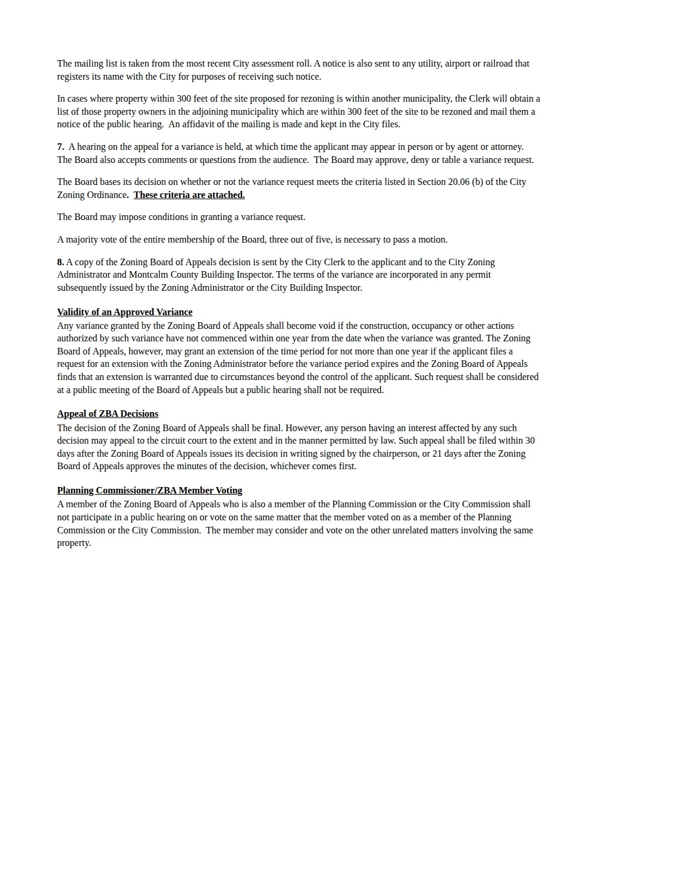The mailing list is taken from the most recent City assessment roll. A notice is also sent to any utility, airport or railroad that registers its name with the City for purposes of receiving such notice.
In cases where property within 300 feet of the site proposed for rezoning is within another municipality, the Clerk will obtain a list of those property owners in the adjoining municipality which are within 300 feet of the site to be rezoned and mail them a notice of the public hearing. An affidavit of the mailing is made and kept in the City files.
7. A hearing on the appeal for a variance is held, at which time the applicant may appear in person or by agent or attorney. The Board also accepts comments or questions from the audience. The Board may approve, deny or table a variance request.
The Board bases its decision on whether or not the variance request meets the criteria listed in Section 20.06 (b) of the City Zoning Ordinance. These criteria are attached.
The Board may impose conditions in granting a variance request.
A majority vote of the entire membership of the Board, three out of five, is necessary to pass a motion.
8. A copy of the Zoning Board of Appeals decision is sent by the City Clerk to the applicant and to the City Zoning Administrator and Montcalm County Building Inspector. The terms of the variance are incorporated in any permit subsequently issued by the Zoning Administrator or the City Building Inspector.
Validity of an Approved Variance
Any variance granted by the Zoning Board of Appeals shall become void if the construction, occupancy or other actions authorized by such variance have not commenced within one year from the date when the variance was granted. The Zoning Board of Appeals, however, may grant an extension of the time period for not more than one year if the applicant files a request for an extension with the Zoning Administrator before the variance period expires and the Zoning Board of Appeals finds that an extension is warranted due to circumstances beyond the control of the applicant. Such request shall be considered at a public meeting of the Board of Appeals but a public hearing shall not be required.
Appeal of ZBA Decisions
The decision of the Zoning Board of Appeals shall be final. However, any person having an interest affected by any such decision may appeal to the circuit court to the extent and in the manner permitted by law. Such appeal shall be filed within 30 days after the Zoning Board of Appeals issues its decision in writing signed by the chairperson, or 21 days after the Zoning Board of Appeals approves the minutes of the decision, whichever comes first.
Planning Commissioner/ZBA Member Voting
A member of the Zoning Board of Appeals who is also a member of the Planning Commission or the City Commission shall not participate in a public hearing on or vote on the same matter that the member voted on as a member of the Planning Commission or the City Commission. The member may consider and vote on the other unrelated matters involving the same property.